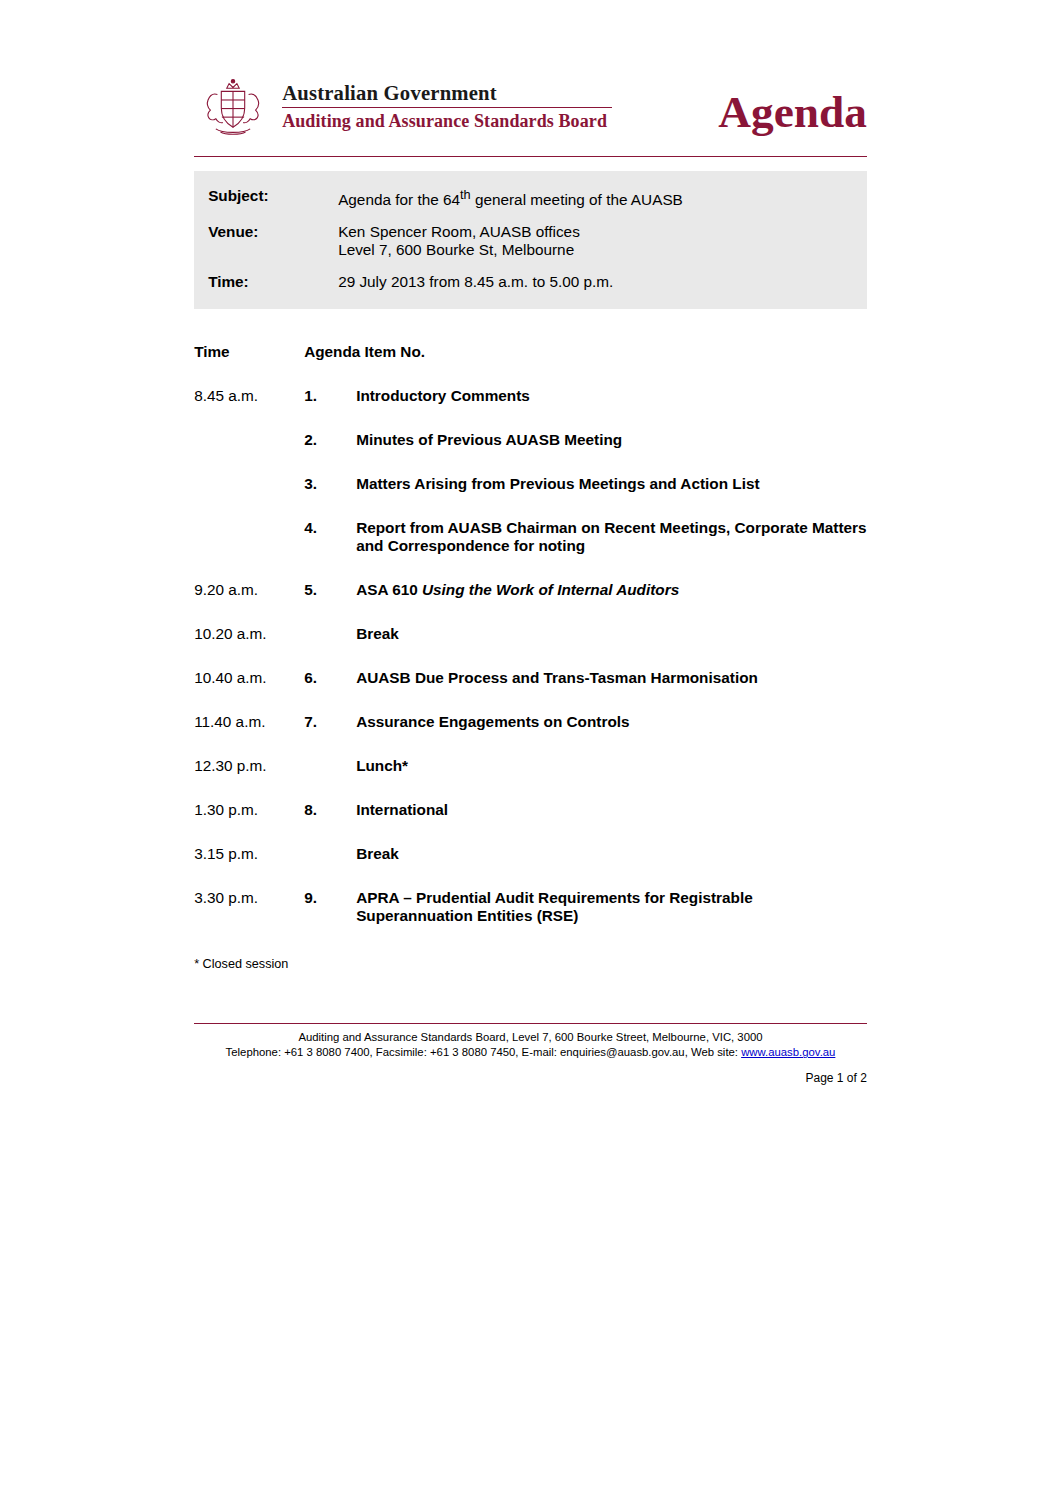Australian Government
Auditing and Assurance Standards Board
Agenda
| Subject: | Agenda for the 64 th general meeting of the AUASB |
| Venue: | Ken Spencer Room, AUASB offices Level 7, 600 Bourke St, Melbourne |
| Time: | 29 July 2013 from 8.45 a.m. to 5.00 p.m. |
| Time | Agenda Item No. |
| 8.45 a.m. | 1. | Introductory Comments |
| | 2. | Minutes of Previous AUASB Meeting |
| | 3. | Matters Arising from Previous Meetings and Action List |
| | 4. | Report from AUASB Chairman on Recent Meetings, Corporate Matters and Correspondence for noting |
| 9.20 a.m. | 5. | ASA 610 Using the Work of Internal Auditors |
| 10.20 a.m. | | Break |
| 10.40 a.m. | 6. | AUASB Due Process and Trans-Tasman Harmonisation |
| 11.40 a.m. | 7. | Assurance Engagements on Controls |
| 12.30 p.m. | | Lunch* |
| 1.30 p.m. | 8. | International |
| 3.15 p.m. | | Break |
| 3.30 p.m. | 9. | APRA – Prudential Audit Requirements for Registrable Superannuation Entities (RSE) |
* Closed session
Auditing and Assurance Standards Board, Level 7, 600 Bourke Street, Melbourne, VIC, 3000
Telephone: +61 3 8080 7400, Facsimile: +61 3 8080 7450, E-mail: enquiries@auasb.gov.au, Web site: www.auasb.gov.au
Page 1 of 2